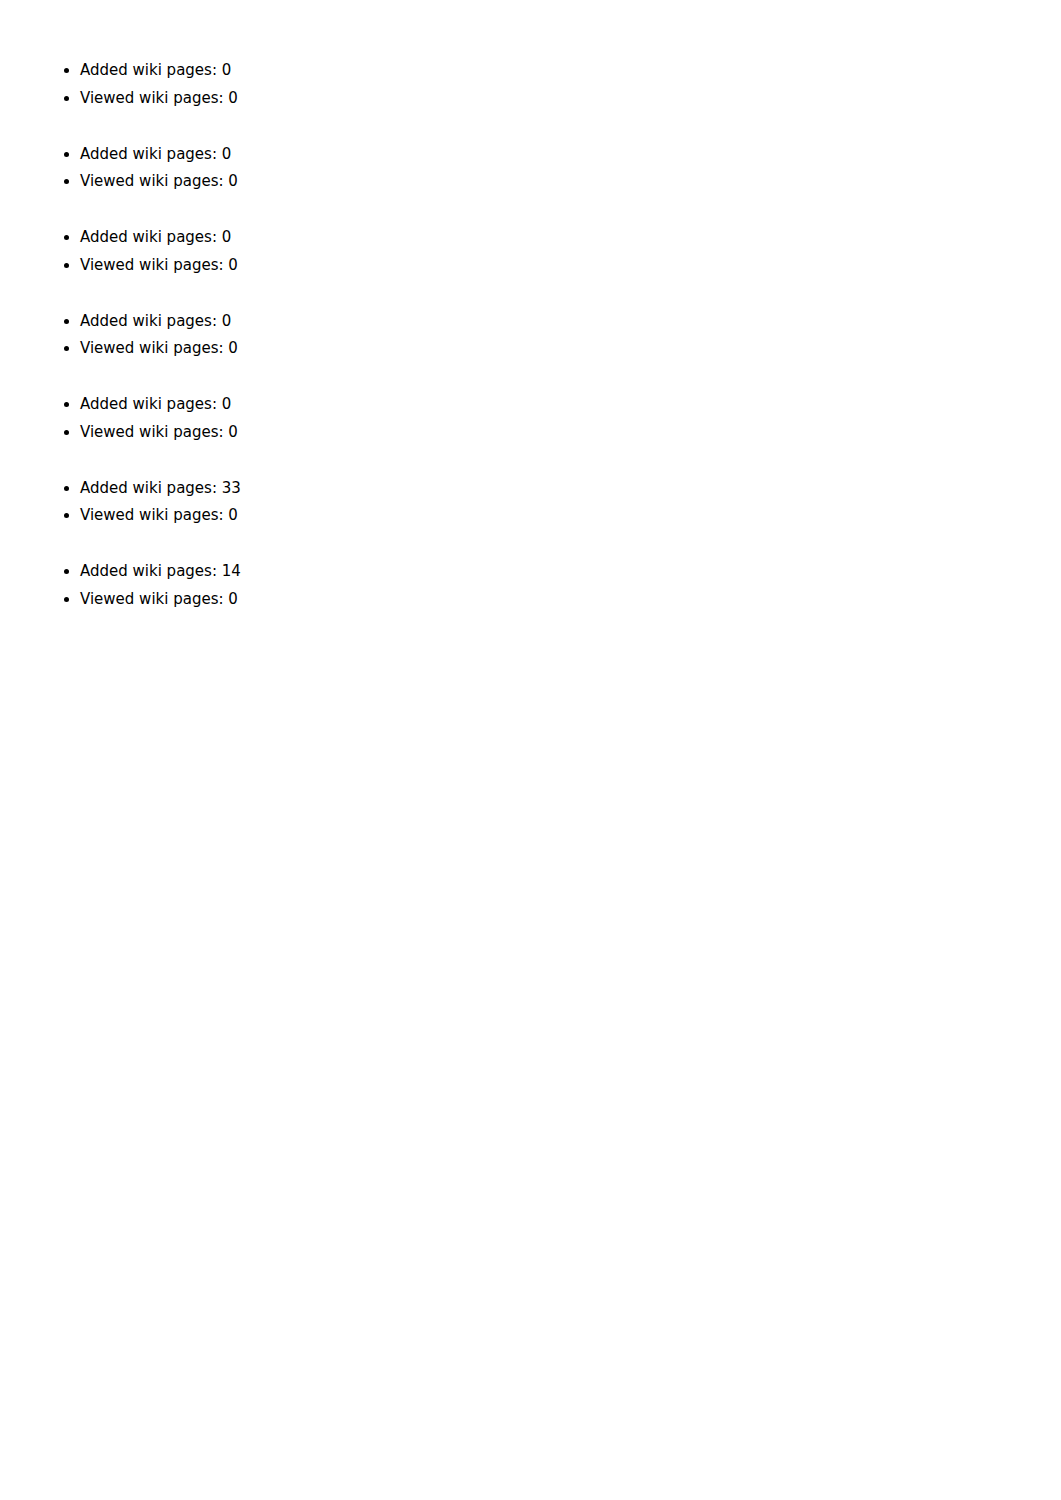Added wiki pages: 0
Viewed wiki pages: 0
Added wiki pages: 0
Viewed wiki pages: 0
Added wiki pages: 0
Viewed wiki pages: 0
Added wiki pages: 0
Viewed wiki pages: 0
Added wiki pages: 0
Viewed wiki pages: 0
Added wiki pages: 33
Viewed wiki pages: 0
Added wiki pages: 14
Viewed wiki pages: 0